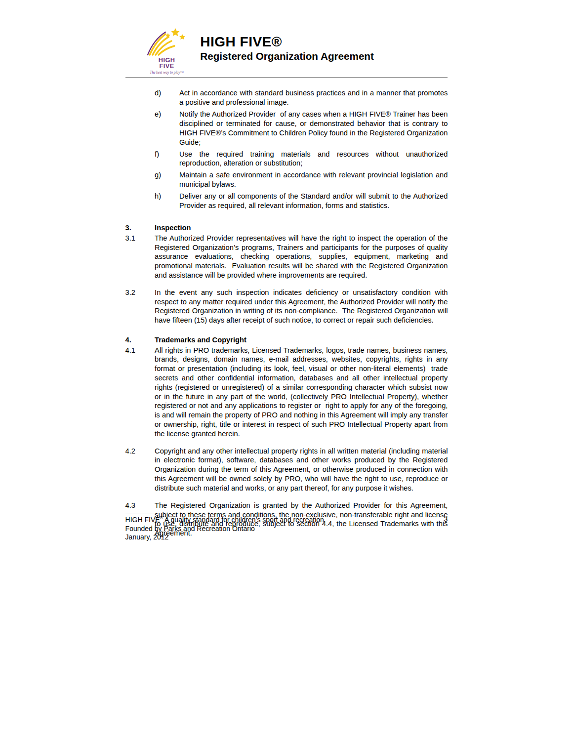HIGH
FIVE
The best way to play™
HIGH FIVE®
Registered Organization Agreement
| d) | Act in accordance with standard business practices and in a manner that promotes a positive and professional image. |
| e) | Notify the Authorized Provider of any cases when a HIGH FIVE® Trainer has been disciplined or terminated for cause, or demonstrated behavior that is contrary to HIGH FIVE®’s Commitment to Children Policy found in the Registered Organization Guide; |
| f) | Use the required training materials and resources without unauthorized reproduction, alteration or substitution; |
| g) | Maintain a safe environment in accordance with relevant provincial legislation and municipal bylaws. |
| h) | Deliver any or all components of the Standard and/or will submit to the Authorized Provider as required, all relevant information, forms and statistics. |
3.
Inspection
3.1
The Authorized Provider representatives will have the right to inspect the operation of the Registered Organization’s programs, Trainers and participants for the purposes of quality assurance evaluations, checking operations, supplies, equipment, marketing and promotional materials. Evaluation results will be shared with the Registered Organization and assistance will be provided where improvements are required.
3.2
In the event any such inspection indicates deficiency or unsatisfactory condition with respect to any matter required under this Agreement, the Authorized Provider will notify the Registered Organization in writing of its non-compliance. The Registered Organization will have fifteen (15) days after receipt of such notice, to correct or repair such deficiencies.
4.
Trademarks and Copyright
4.1
All rights in PRO trademarks, Licensed Trademarks, logos, trade names, business names, brands, designs, domain names, e-mail addresses, websites, copyrights, rights in any format or presentation (including its look, feel, visual or other non-literal elements) trade secrets and other confidential information, databases and all other intellectual property rights (registered or unregistered) of a similar corresponding character which subsist now or in the future in any part of the world, (collectively PRO Intellectual Property), whether registered or not and any applications to register or right to apply for any of the foregoing, is and will remain the property of PRO and nothing in this Agreement will imply any transfer or ownership, right, title or interest in respect of such PRO Intellectual Property apart from the license granted herein.
4.2
Copyright and any other intellectual property rights in all written material (including material in electronic format), software, databases and other works produced by the Registered Organization during the term of this Agreement, or otherwise produced in connection with this Agreement will be owned solely by PRO, who will have the right to use, reproduce or distribute such material and works, or any part thereof, for any purpose it wishes.
4.3
The Registered Organization is granted by the Authorized Provider for this Agreement, subject to these terms and conditions, the non-exclusive, non-transferable right and license to use, distribute and reproduce, subject to section 4.4, the Licensed Trademarks with this Agreement.
HIGH FIVE® A quality standard for children’s sport and recreation 3
Founded by Parks and Recreation Ontario
January, 2012